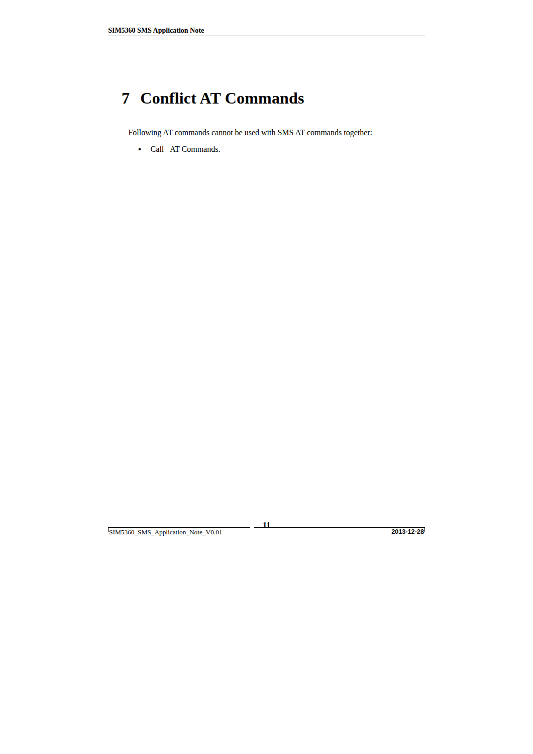SIM5360 SMS Application Note
7 Conflict AT Commands
Following AT commands cannot be used with SMS AT commands together:
Call AT Commands.
SIM5360_SMS_Application_Note_V0.01 11 2013-12-28